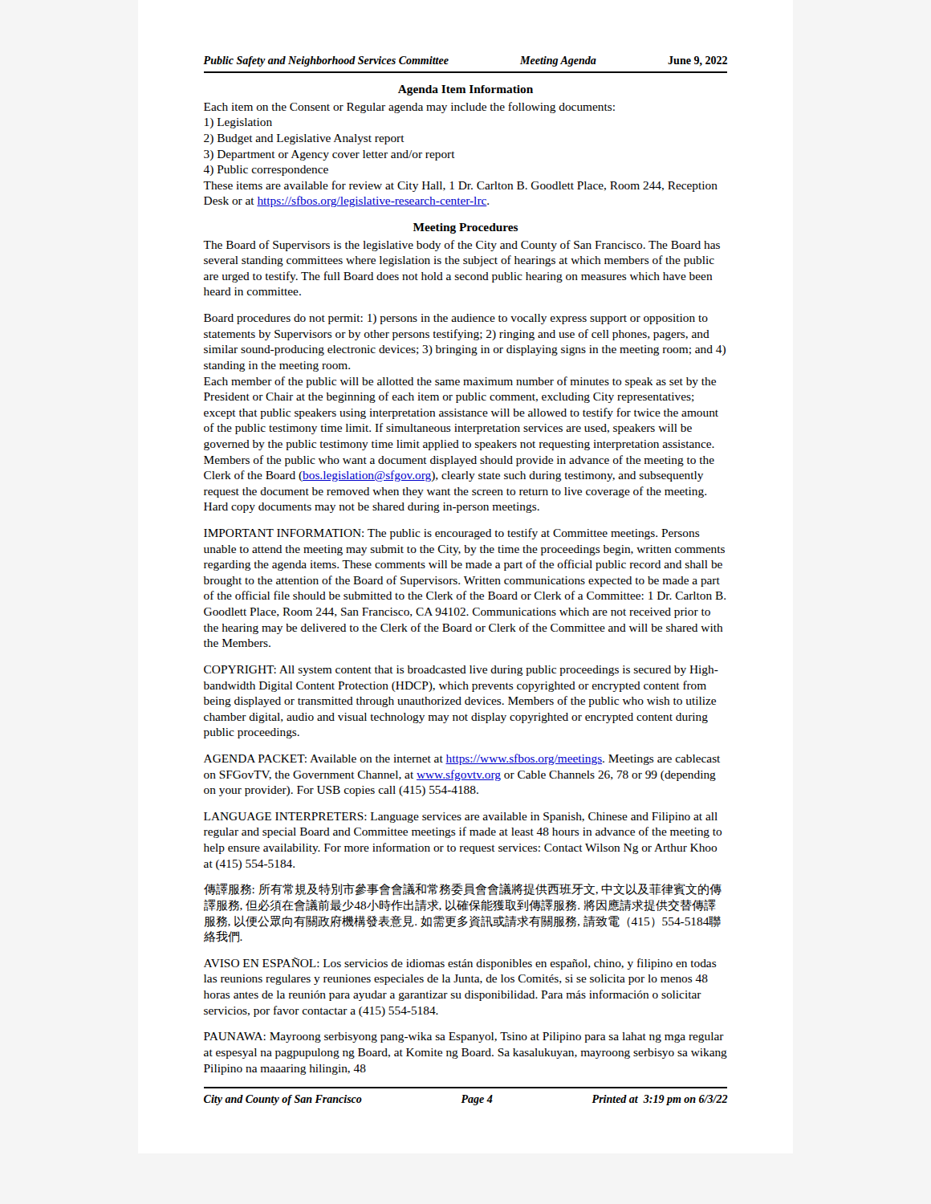Public Safety and Neighborhood Services Committee
Meeting Agenda
June 9, 2022
Agenda Item Information
Each item on the Consent or Regular agenda may include the following documents:
1) Legislation
2) Budget and Legislative Analyst report
3) Department or Agency cover letter and/or report
4) Public correspondence
These items are available for review at City Hall, 1 Dr. Carlton B. Goodlett Place, Room 244, Reception Desk or at https://sfbos.org/legislative-research-center-lrc.
Meeting Procedures
The Board of Supervisors is the legislative body of the City and County of San Francisco. The Board has several standing committees where legislation is the subject of hearings at which members of the public are urged to testify. The full Board does not hold a second public hearing on measures which have been heard in committee.
Board procedures do not permit: 1) persons in the audience to vocally express support or opposition to statements by Supervisors or by other persons testifying; 2) ringing and use of cell phones, pagers, and similar sound-producing electronic devices; 3) bringing in or displaying signs in the meeting room; and 4) standing in the meeting room.
Each member of the public will be allotted the same maximum number of minutes to speak as set by the President or Chair at the beginning of each item or public comment, excluding City representatives; except that public speakers using interpretation assistance will be allowed to testify for twice the amount of the public testimony time limit. If simultaneous interpretation services are used, speakers will be governed by the public testimony time limit applied to speakers not requesting interpretation assistance. Members of the public who want a document displayed should provide in advance of the meeting to the Clerk of the Board (bos.legislation@sfgov.org), clearly state such during testimony, and subsequently request the document be removed when they want the screen to return to live coverage of the meeting. Hard copy documents may not be shared during in-person meetings.
IMPORTANT INFORMATION: The public is encouraged to testify at Committee meetings. Persons unable to attend the meeting may submit to the City, by the time the proceedings begin, written comments regarding the agenda items. These comments will be made a part of the official public record and shall be brought to the attention of the Board of Supervisors. Written communications expected to be made a part of the official file should be submitted to the Clerk of the Board or Clerk of a Committee: 1 Dr. Carlton B. Goodlett Place, Room 244, San Francisco, CA 94102. Communications which are not received prior to the hearing may be delivered to the Clerk of the Board or Clerk of the Committee and will be shared with the Members.
COPYRIGHT: All system content that is broadcasted live during public proceedings is secured by High-bandwidth Digital Content Protection (HDCP), which prevents copyrighted or encrypted content from being displayed or transmitted through unauthorized devices. Members of the public who wish to utilize chamber digital, audio and visual technology may not display copyrighted or encrypted content during public proceedings.
AGENDA PACKET: Available on the internet at https://www.sfbos.org/meetings. Meetings are cablecast on SFGovTV, the Government Channel, at www.sfgovtv.org or Cable Channels 26, 78 or 99 (depending on your provider). For USB copies call (415) 554-4188.
LANGUAGE INTERPRETERS: Language services are available in Spanish, Chinese and Filipino at all regular and special Board and Committee meetings if made at least 48 hours in advance of the meeting to help ensure availability. For more information or to request services: Contact Wilson Ng or Arthur Khoo at (415) 554-5184.
傳譯服務: 所有常規及特別市參事會會議和常務委員會會議將提供西班牙文, 中文以及菲律賓文的傳譯服務, 但必須在會議前最少48小時作出請求, 以確保能獲取到傳譯服務. 將因應請求提供交替傳譯服務, 以便公眾向有關政府機構發表意見. 如需更多資訊或請求有關服務, 請致電（415）554-5184聯絡我們.
AVISO EN ESPAÑOL: Los servicios de idiomas están disponibles en español, chino, y filipino en todas las reunions regulares y reuniones especiales de la Junta, de los Comités, si se solicita por lo menos 48 horas antes de la reunión para ayudar a garantizar su disponibilidad. Para más información o solicitar servicios, por favor contactar a (415) 554-5184.
PAUNAWA: Mayroong serbisyong pang-wika sa Espanyol, Tsino at Pilipino para sa lahat ng mga regular at espesyal na pagpupulong ng Board, at Komite ng Board. Sa kasalukuyan, mayroong serbisyo sa wikang Pilipino na maaaring hilingin, 48
City and County of San Francisco
Page 4
Printed at 3:19 pm on 6/3/22